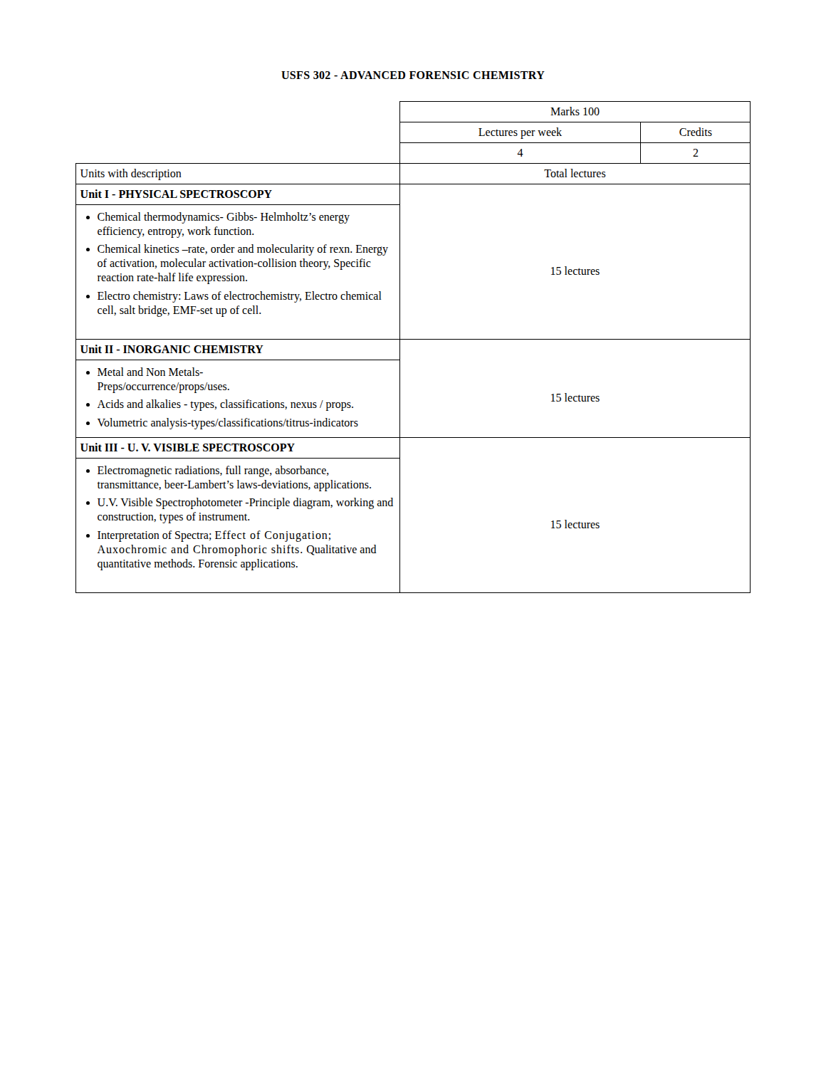USFS 302 - ADVANCED FORENSIC CHEMISTRY
| | Marks 100 |
| | Lectures per week | Credits |
| | 4 | 2 |
| Units with description | Total lectures |
| Unit I - PHYSICAL SPECTROSCOPY | |
| Chemical thermodynamics- Gibbs- Helmholtz’s energy efficiency, entropy, work function. Chemical kinetics –rate, order and molecularity of rexn. Energy of activation, molecular activation-collision theory, Specific reaction rate-half life expression. Electro chemistry: Laws of electrochemistry, Electro chemical cell, salt bridge, EMF-set up of cell. | 15 lectures |
| Unit II - INORGANIC CHEMISTRY | |
| Metal and Non Metals- Preps/occurrence/props/uses. Acids and alkalies - types, classifications, nexus / props. Volumetric analysis-types/classifications/titrus-indicators | 15 lectures |
| Unit III - U. V. VISIBLE SPECTROSCOPY | |
| Electromagnetic radiations, full range, absorbance, transmittance, beer-Lambert’s laws-deviations, applications. U.V. Visible Spectrophotometer -Principle diagram, working and construction, types of instrument. Interpretation of Spectra; Effect of Conjugation; Auxochromic and Chromophoric shifts. Qualitative and quantitative methods. Forensic applications. | 15 lectures |